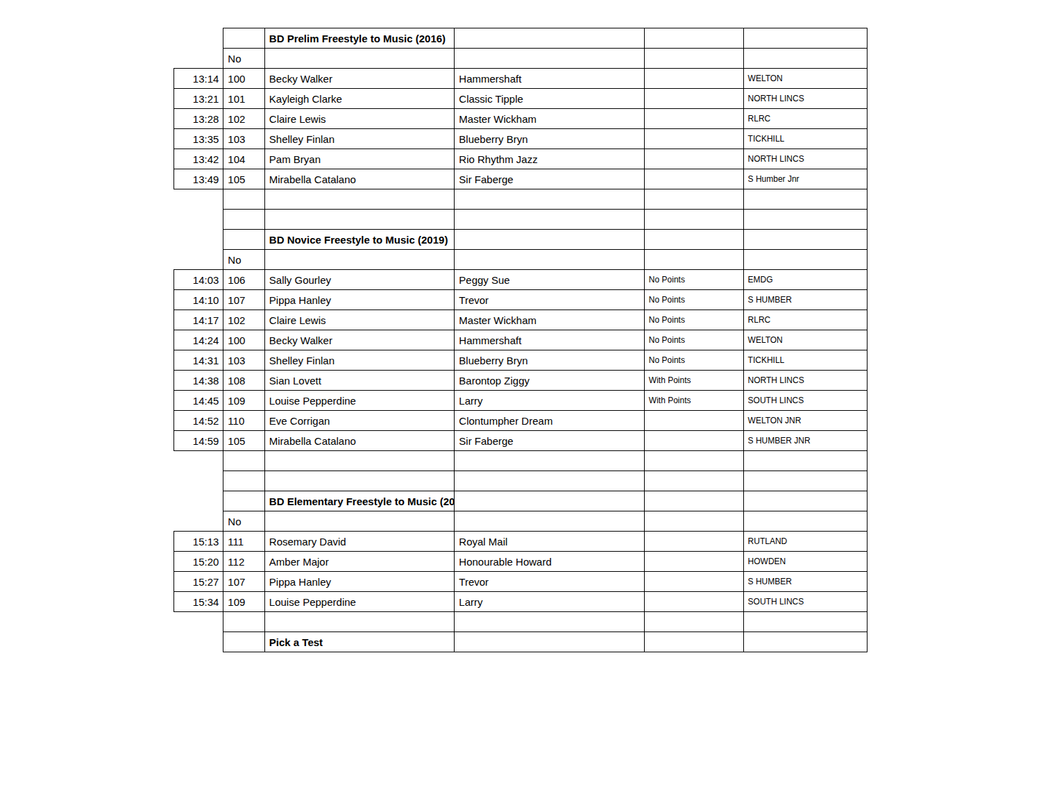| | | BD Prelim Freestyle to Music (2016) | | | |
| | No | | | | |
| 13:14 | 100 | Becky Walker | Hammershaft | | WELTON |
| 13:21 | 101 | Kayleigh Clarke | Classic Tipple | | NORTH LINCS |
| 13:28 | 102 | Claire Lewis | Master Wickham | | RLRC |
| 13:35 | 103 | Shelley Finlan | Blueberry Bryn | | TICKHILL |
| 13:42 | 104 | Pam Bryan | Rio Rhythm Jazz | | NORTH LINCS |
| 13:49 | 105 | Mirabella Catalano | Sir Faberge | | S Humber Jnr |
| | | BD Novice Freestyle to Music (2019) | | | |
| | No | | | | |
| 14:03 | 106 | Sally Gourley | Peggy Sue | No Points | EMDG |
| 14:10 | 107 | Pippa Hanley | Trevor | No Points | S HUMBER |
| 14:17 | 102 | Claire Lewis | Master Wickham | No Points | RLRC |
| 14:24 | 100 | Becky Walker | Hammershaft | No Points | WELTON |
| 14:31 | 103 | Shelley Finlan | Blueberry Bryn | No Points | TICKHILL |
| 14:38 | 108 | Sian Lovett | Barontop Ziggy | With Points | NORTH LINCS |
| 14:45 | 109 | Louise Pepperdine | Larry | With Points | SOUTH LINCS |
| 14:52 | 110 | Eve Corrigan | Clontumpher Dream | | WELTON JNR |
| 14:59 | 105 | Mirabella Catalano | Sir Faberge | | S HUMBER JNR |
| | | BD Elementary Freestyle to Music (2019) | | | |
| | No | | | | |
| 15:13 | 111 | Rosemary David | Royal Mail | | RUTLAND |
| 15:20 | 112 | Amber Major | Honourable Howard | | HOWDEN |
| 15:27 | 107 | Pippa Hanley | Trevor | | S HUMBER |
| 15:34 | 109 | Louise Pepperdine | Larry | | SOUTH LINCS |
| | | Pick a Test | | | |